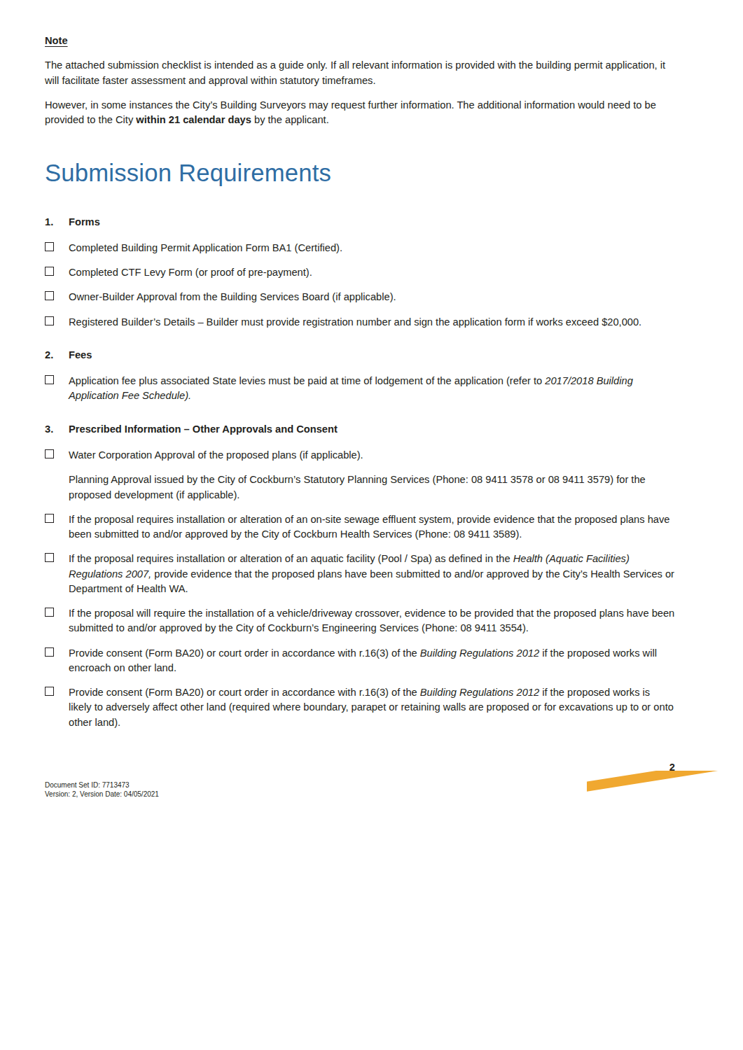Note
The attached submission checklist is intended as a guide only. If all relevant information is provided with the building permit application, it will facilitate faster assessment and approval within statutory timeframes.
However, in some instances the City’s Building Surveyors may request further information. The additional information would need to be provided to the City within 21 calendar days by the applicant.
Submission Requirements
Forms
Completed Building Permit Application Form BA1 (Certified).
Completed CTF Levy Form (or proof of pre-payment).
Owner-Builder Approval from the Building Services Board (if applicable).
Registered Builder’s Details – Builder must provide registration number and sign the application form if works exceed $20,000.
Fees
Application fee plus associated State levies must be paid at time of lodgement of the application (refer to 2017/2018 Building Application Fee Schedule).
Prescribed Information – Other Approvals and Consent
Water Corporation Approval of the proposed plans (if applicable).
Planning Approval issued by the City of Cockburn’s Statutory Planning Services (Phone: 08 9411 3578 or 08 9411 3579) for the proposed development (if applicable).
If the proposal requires installation or alteration of an on-site sewage effluent system, provide evidence that the proposed plans have been submitted to and/or approved by the City of Cockburn Health Services (Phone: 08 9411 3589).
If the proposal requires installation or alteration of an aquatic facility (Pool / Spa) as defined in the Health (Aquatic Facilities) Regulations 2007, provide evidence that the proposed plans have been submitted to and/or approved by the City’s Health Services or Department of Health WA.
If the proposal will require the installation of a vehicle/driveway crossover, evidence to be provided that the proposed plans have been submitted to and/or approved by the City of Cockburn’s Engineering Services (Phone: 08 9411 3554).
Provide consent (Form BA20) or court order in accordance with r.16(3) of the Building Regulations 2012 if the proposed works will encroach on other land.
Provide consent (Form BA20) or court order in accordance with r.16(3) of the Building Regulations 2012 if the proposed works is likely to adversely affect other land (required where boundary, parapet or retaining walls are proposed or for excavations up to or onto other land).
2
Document Set ID: 7713473
Version: 2, Version Date: 04/05/2021